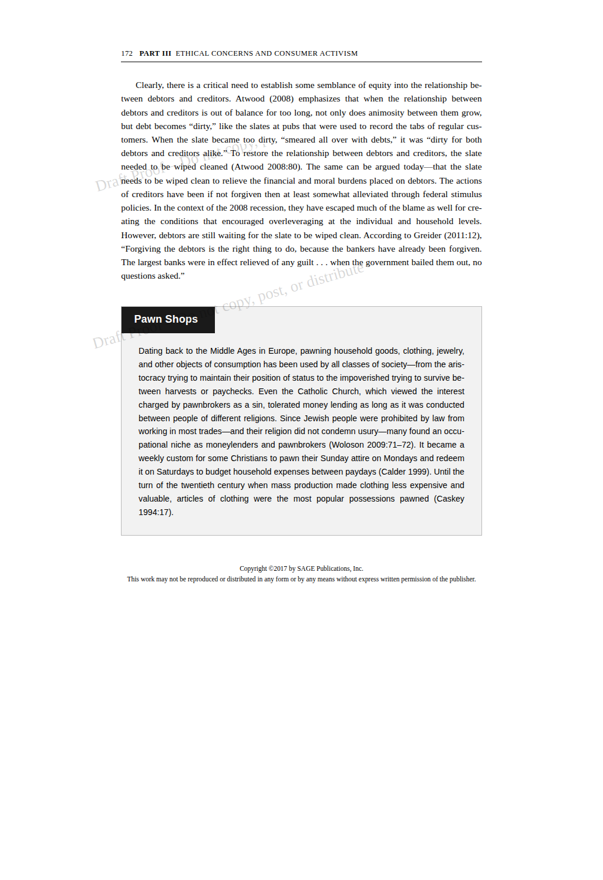172 PART III ETHICAL CONCERNS AND CONSUMER ACTIVISM
Clearly, there is a critical need to establish some semblance of equity into the relationship between debtors and creditors. Atwood (2008) emphasizes that when the relationship between debtors and creditors is out of balance for too long, not only does animosity between them grow, but debt becomes “dirty,” like the slates at pubs that were used to record the tabs of regular customers. When the slate became too dirty, “smeared all over with debts,” it was “dirty for both debtors and creditors alike.” To restore the relationship between debtors and creditors, the slate needed to be wiped cleaned (Atwood 2008:80). The same can be argued today—that the slate needs to be wiped clean to relieve the financial and moral burdens placed on debtors. The actions of creditors have been if not forgiven then at least somewhat alleviated through federal stimulus policies. In the context of the 2008 recession, they have escaped much of the blame as well for creating the conditions that encouraged overleveraging at the individual and household levels. However, debtors are still waiting for the slate to be wiped clean. According to Greider (2011:12), “Forgiving the debtors is the right thing to do, because the bankers have already been forgiven. The largest banks were in effect relieved of any guilt . . . when the government bailed them out, no questions asked.”
Pawn Shops
Dating back to the Middle Ages in Europe, pawning household goods, clothing, jewelry, and other objects of consumption has been used by all classes of society—from the aristocracy trying to maintain their position of status to the impoverished trying to survive between harvests or paychecks. Even the Catholic Church, which viewed the interest charged by pawnbrokers as a sin, tolerated money lending as long as it was conducted between people of different religions. Since Jewish people were prohibited by law from working in most trades—and their religion did not condemn usury—many found an occupational niche as moneylenders and pawnbrokers (Woloson 2009:71–72). It became a weekly custom for some Christians to pawn their Sunday attire on Mondays and redeem it on Saturdays to budget household expenses between paydays (Calder 1999). Until the turn of the twentieth century when mass production made clothing less expensive and valuable, articles of clothing were the most popular possessions pawned (Caskey 1994:17).
Draft Proof – Do not copy, post, or distribute Draft Proof – Do not copy, post, or distribute
Copyright ©2017 by SAGE Publications, Inc.
This work may not be reproduced or distributed in any form or by any means without express written permission of the publisher.